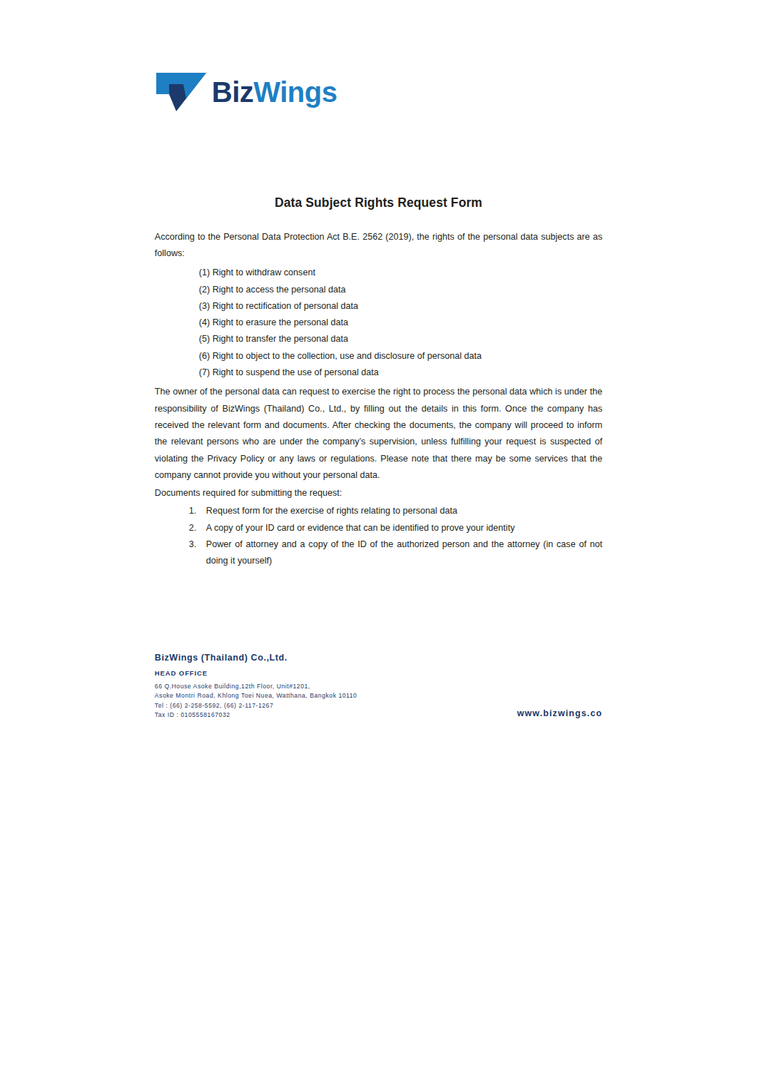Biz Wings
Data Subject Rights Request Form
According to the Personal Data Protection Act B.E. 2562 (2019), the rights of the personal data subjects are as follows:
(1) Right to withdraw consent
(2) Right to access the personal data
(3) Right to rectification of personal data
(4) Right to erasure the personal data
(5) Right to transfer the personal data
(6) Right to object to the collection, use and disclosure of personal data
(7) Right to suspend the use of personal data
The owner of the personal data can request to exercise the right to process the personal data which is under the responsibility of BizWings (Thailand) Co., Ltd., by filling out the details in this form. Once the company has received the relevant form and documents. After checking the documents, the company will proceed to inform the relevant persons who are under the company’s supervision, unless fulfilling your request is suspected of violating the Privacy Policy or any laws or regulations. Please note that there may be some services that the company cannot provide you without your personal data.
Documents required for submitting the request:
Request form for the exercise of rights relating to personal data
A copy of your ID card or evidence that can be identified to prove your identity
Power of attorney and a copy of the ID of the authorized person and the attorney (in case of not doing it yourself)
BizWings (Thailand) Co.,Ltd.
HEAD OFFICE
66 Q.House Asoke Building,12th Floor, Unit#1201,
Asoke Montri Road, Khlong Toei Nuea, Watthana, Bangkok 10110
Tel : (66) 2-258-5592, (66) 2-117-1267
Tax ID : 0105558167032
www.bizwings.co